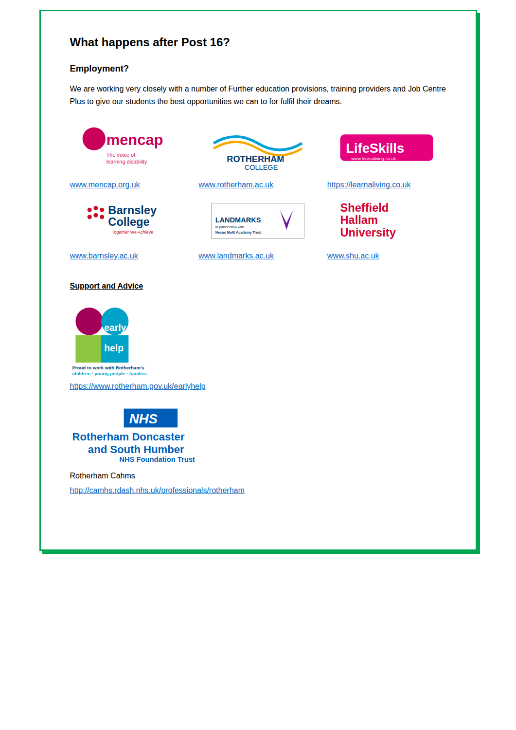What happens after Post 16?
Employment?
We are working very closely with a number of Further education provisions, training providers and Job Centre Plus to give our students the best opportunities we can to for fulfil their dreams.
www.mencap.org.uk
www.rotherham.ac.uk
https://learnaliving.co.uk
www.barnsley.ac.uk
www.landmarks.ac.uk
www.shu.ac.uk
Support and Advice
https://www.rotherham.gov.uk/earlyhelp
Rotherham Cahms
http://camhs.rdash.nhs.uk/professionals/rotherham